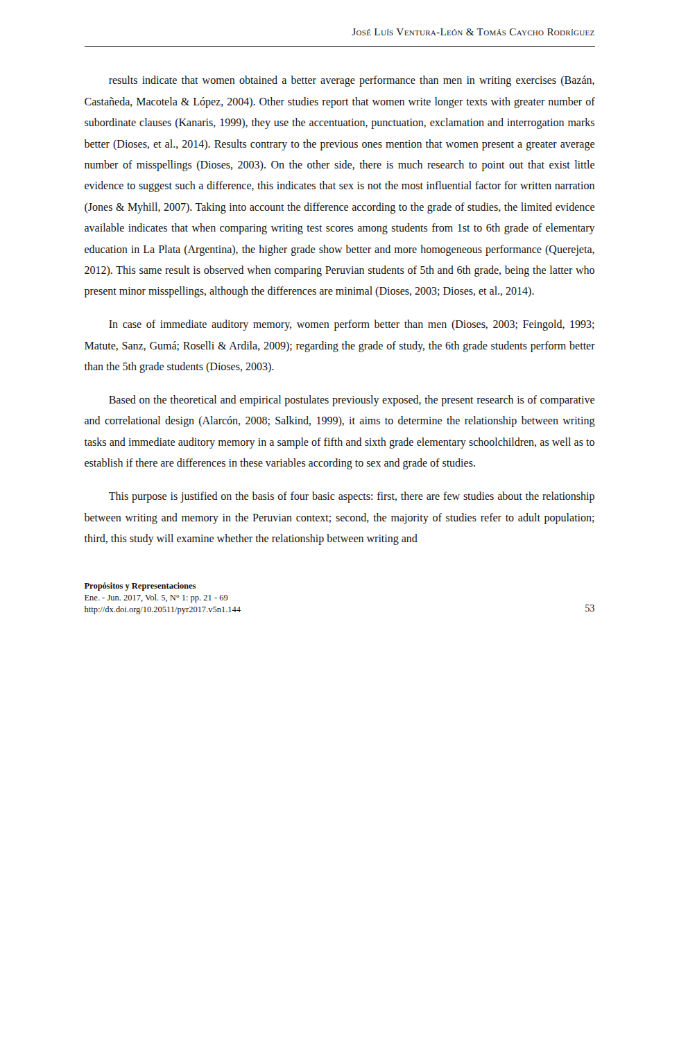José Luís Ventura-León & Tomás Caycho Rodríguez
results indicate that women obtained a better average performance than men in writing exercises (Bazán, Castañeda, Macotela & López, 2004). Other studies report that women write longer texts with greater number of subordinate clauses (Kanaris, 1999), they use the accentuation, punctuation, exclamation and interrogation marks better (Dioses, et al., 2014). Results contrary to the previous ones mention that women present a greater average number of misspellings (Dioses, 2003). On the other side, there is much research to point out that exist little evidence to suggest such a difference, this indicates that sex is not the most influential factor for written narration (Jones & Myhill, 2007). Taking into account the difference according to the grade of studies, the limited evidence available indicates that when comparing writing test scores among students from 1st to 6th grade of elementary education in La Plata (Argentina), the higher grade show better and more homogeneous performance (Querejeta, 2012). This same result is observed when comparing Peruvian students of 5th and 6th grade, being the latter who present minor misspellings, although the differences are minimal (Dioses, 2003; Dioses, et al., 2014).
In case of immediate auditory memory, women perform better than men (Dioses, 2003; Feingold, 1993; Matute, Sanz, Gumá; Roselli & Ardila, 2009); regarding the grade of study, the 6th grade students perform better than the 5th grade students (Dioses, 2003).
Based on the theoretical and empirical postulates previously exposed, the present research is of comparative and correlational design (Alarcón, 2008; Salkind, 1999), it aims to determine the relationship between writing tasks and immediate auditory memory in a sample of fifth and sixth grade elementary schoolchildren, as well as to establish if there are differences in these variables according to sex and grade of studies.
This purpose is justified on the basis of four basic aspects: first, there are few studies about the relationship between writing and memory in the Peruvian context; second, the majority of studies refer to adult population; third, this study will examine whether the relationship between writing and
Propósitos y Representaciones
Ene. - Jun. 2017, Vol. 5, N° 1: pp. 21 - 69
http://dx.doi.org/10.20511/pyr2017.v5n1.144
53